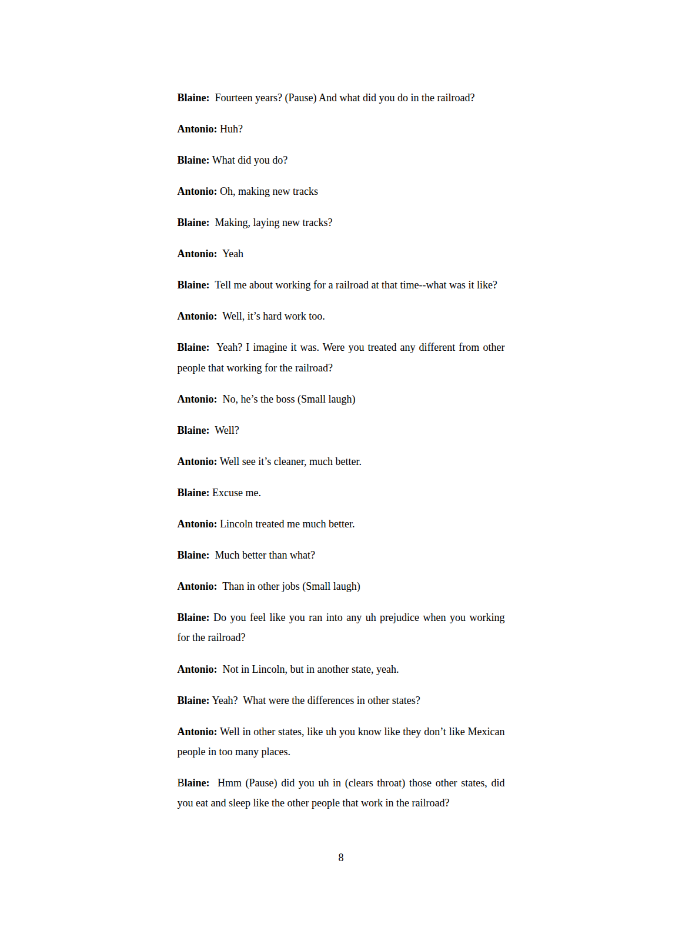Blaine: Fourteen years? (Pause) And what did you do in the railroad?
Antonio: Huh?
Blaine: What did you do?
Antonio: Oh, making new tracks
Blaine: Making, laying new tracks?
Antonio: Yeah
Blaine: Tell me about working for a railroad at that time--what was it like?
Antonio: Well, it’s hard work too.
Blaine: Yeah? I imagine it was. Were you treated any different from other people that working for the railroad?
Antonio: No, he’s the boss (Small laugh)
Blaine: Well?
Antonio: Well see it’s cleaner, much better.
Blaine: Excuse me.
Antonio: Lincoln treated me much better.
Blaine: Much better than what?
Antonio: Than in other jobs (Small laugh)
Blaine: Do you feel like you ran into any uh prejudice when you working for the railroad?
Antonio: Not in Lincoln, but in another state, yeah.
Blaine: Yeah? What were the differences in other states?
Antonio: Well in other states, like uh you know like they don’t like Mexican people in too many places.
Blaine: Hmm (Pause) did you uh in (clears throat) those other states, did you eat and sleep like the other people that work in the railroad?
8